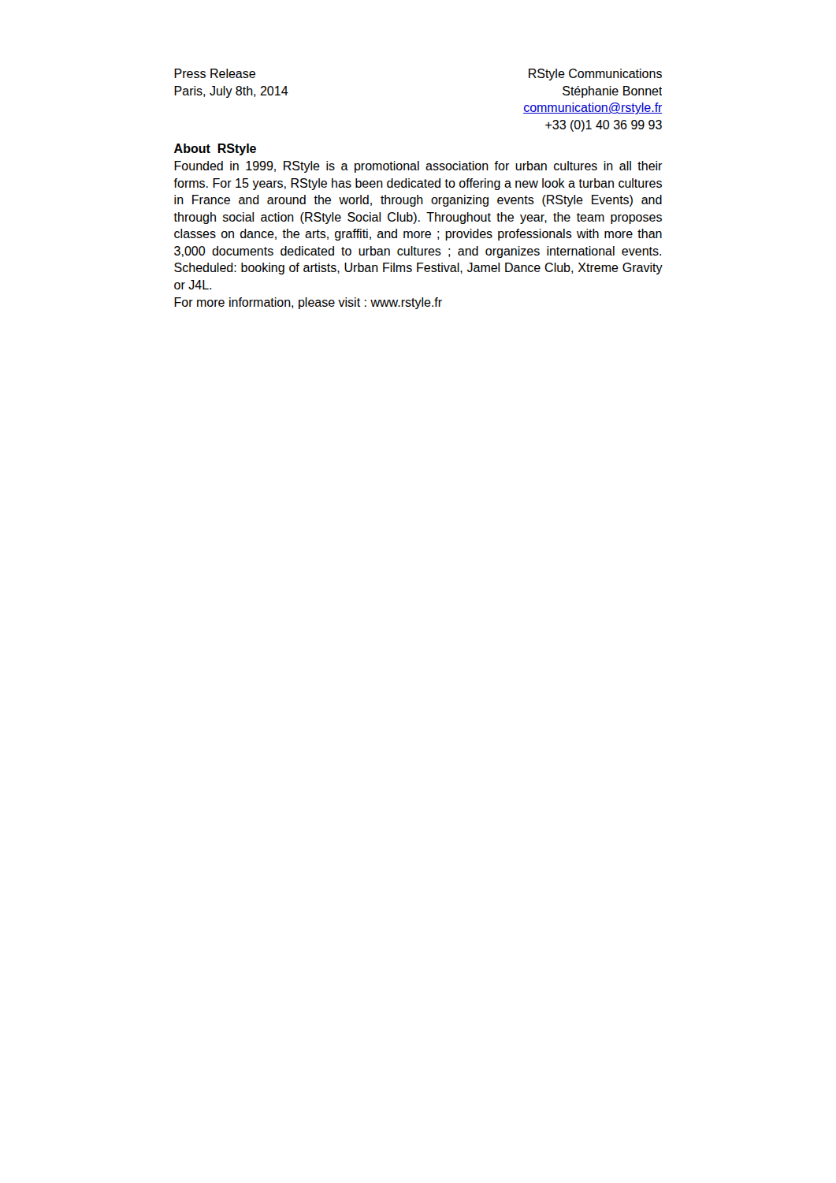RStyle Communications
Stéphanie Bonnet
communication@rstyle.fr
+33 (0)1 40 36 99 93
Press Release
Paris, July 8th, 2014
About RStyle
Founded in 1999, RStyle is a promotional association for urban cultures in all their forms. For 15 years, RStyle has been dedicated to offering a new look a turban cultures in France and around the world, through organizing events (RStyle Events) and through social action (RStyle Social Club). Throughout the year, the team proposes classes on dance, the arts, graffiti, and more ; provides professionals with more than 3,000 documents dedicated to urban cultures ; and organizes international events. Scheduled: booking of artists, Urban Films Festival, Jamel Dance Club, Xtreme Gravity or J4L.
For more information, please visit : www.rstyle.fr